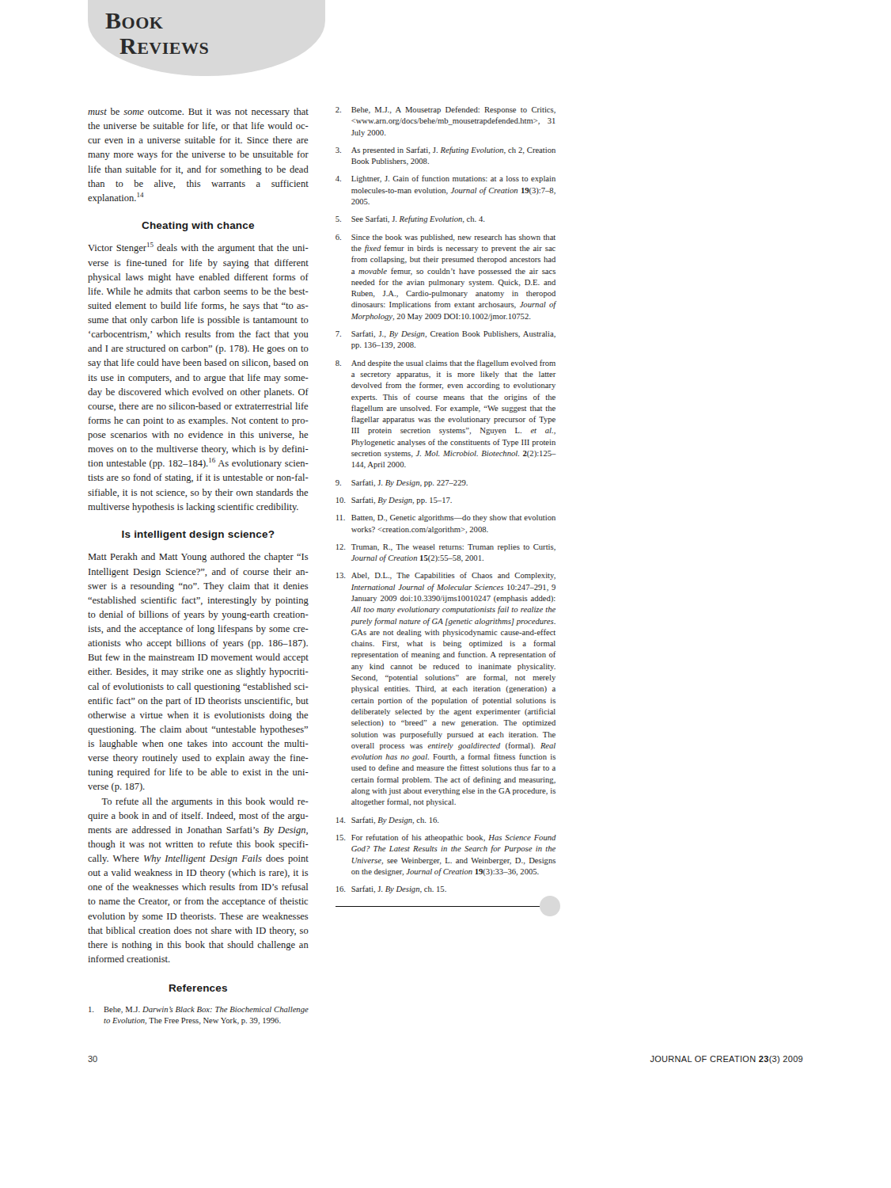BOOK REVIEWS
must be some outcome. But it was not necessary that the universe be suitable for life, or that life would occur even in a universe suitable for it. Since there are many more ways for the universe to be unsuitable for life than suitable for it, and for something to be dead than to be alive, this warrants a sufficient explanation.14
Cheating with chance
Victor Stenger15 deals with the argument that the universe is fine-tuned for life by saying that different physical laws might have enabled different forms of life. While he admits that carbon seems to be the best-suited element to build life forms, he says that “to assume that only carbon life is possible is tantamount to ‘carbocentrism,’ which results from the fact that you and I are structured on carbon” (p. 178). He goes on to say that life could have been based on silicon, based on its use in computers, and to argue that life may someday be discovered which evolved on other planets. Of course, there are no silicon-based or extraterrestrial life forms he can point to as examples. Not content to propose scenarios with no evidence in this universe, he moves on to the multiverse theory, which is by definition untestable (pp. 182–184).16 As evolutionary scientists are so fond of stating, if it is untestable or non-falsifiable, it is not science, so by their own standards the multiverse hypothesis is lacking scientific credibility.
Is intelligent design science?
Matt Perakh and Matt Young authored the chapter “Is Intelligent Design Science?”, and of course their answer is a resounding “no”. They claim that it denies “established scientific fact”, interestingly by pointing to denial of billions of years by young-earth creationists, and the acceptance of long lifespans by some creationists who accept billions of years (pp. 186–187). But few in the mainstream ID movement would accept either. Besides, it may strike one as slightly hypocritical of evolutionists to call questioning “established scientific fact” on the part of ID theorists unscientific, but otherwise a virtue when it is evolutionists doing the questioning. The claim about “untestable hypotheses” is laughable when one takes into account the multiverse theory routinely used to explain away the fine-tuning required for life to be able to exist in the universe (p. 187).
To refute all the arguments in this book would require a book in and of itself. Indeed, most of the arguments are addressed in Jonathan Sarfati’s By Design, though it was not written to refute this book specifically. Where Why Intelligent Design Fails does point out a valid weakness in ID theory (which is rare), it is one of the weaknesses which results from ID’s refusal to name the Creator, or from the acceptance of theistic evolution by some ID theorists. These are weaknesses that biblical creation does not share with ID theory, so there is nothing in this book that should challenge an informed creationist.
References
Behe, M.J. Darwin’s Black Box: The Biochemical Challenge to Evolution, The Free Press, New York, p. 39, 1996.
Behe, M.J., A Mousetrap Defended: Response to Critics, <www.arn.org/docs/behe/mb_mousetrapdefended.htm>, 31 July 2000.
As presented in Sarfati, J. Refuting Evolution, ch 2, Creation Book Publishers, 2008.
Lightner, J. Gain of function mutations: at a loss to explain molecules-to-man evolution, Journal of Creation 19(3):7–8, 2005.
See Sarfati, J. Refuting Evolution, ch. 4.
Since the book was published, new research has shown that the fixed femur in birds is necessary to prevent the air sac from collapsing, but their presumed theropod ancestors had a movable femur, so couldn’t have possessed the air sacs needed for the avian pulmonary system. Quick, D.E. and Ruben, J.A., Cardio-pulmonary anatomy in theropod dinosaurs: Implications from extant archosaurs, Journal of Morphology, 20 May 2009 DOI:10.1002/jmor.10752.
Sarfati, J., By Design, Creation Book Publishers, Australia, pp. 136–139, 2008.
And despite the usual claims that the flagellum evolved from a secretory apparatus, it is more likely that the latter devolved from the former, even according to evolutionary experts. This of course means that the origins of the flagellum are unsolved. For example, “We suggest that the flagellar apparatus was the evolutionary precursor of Type III protein secretion systems”, Nguyen L. et al., Phylogenetic analyses of the constituents of Type III protein secretion systems, J. Mol. Microbiol. Biotechnol. 2(2):125–144, April 2000.
Sarfati, J. By Design, pp. 227–229.
Sarfati, By Design, pp. 15–17.
Batten, D., Genetic algorithms—do they show that evolution works? <creation.com/algorithm>, 2008.
Truman, R., The weasel returns: Truman replies to Curtis, Journal of Creation 15(2):55–58, 2001.
Abel, D.L., The Capabilities of Chaos and Complexity, International Journal of Molecular Sciences 10:247–291, 9 January 2009 doi:10.3390/ijms10010247 (emphasis added): All too many evolutionary computationists fail to realize the purely formal nature of GA [genetic alogrithms] procedures. GAs are not dealing with physicodynamic cause-and-effect chains. First, what is being optimized is a formal representation of meaning and function. A representation of any kind cannot be reduced to inanimate physicality. Second, “potential solutions” are formal, not merely physical entities. Third, at each iteration (generation) a certain portion of the population of potential solutions is deliberately selected by the agent experimenter (artificial selection) to “breed” a new generation. The optimized solution was purposefully pursued at each iteration. The overall process was entirely goaldirected (formal). Real evolution has no goal. Fourth, a formal fitness function is used to define and measure the fittest solutions thus far to a certain formal problem. The act of defining and measuring, along with just about everything else in the GA procedure, is altogether formal, not physical.
Sarfati, By Design, ch. 16.
For refutation of his atheopathic book, Has Science Found God? The Latest Results in the Search for Purpose in the Universe, see Weinberger, L. and Weinberger, D., Designs on the designer, Journal of Creation 19(3):33–36, 2005.
Sarfati, J. By Design, ch. 15.
30
JOURNAL OF CREATION 23(3) 2009